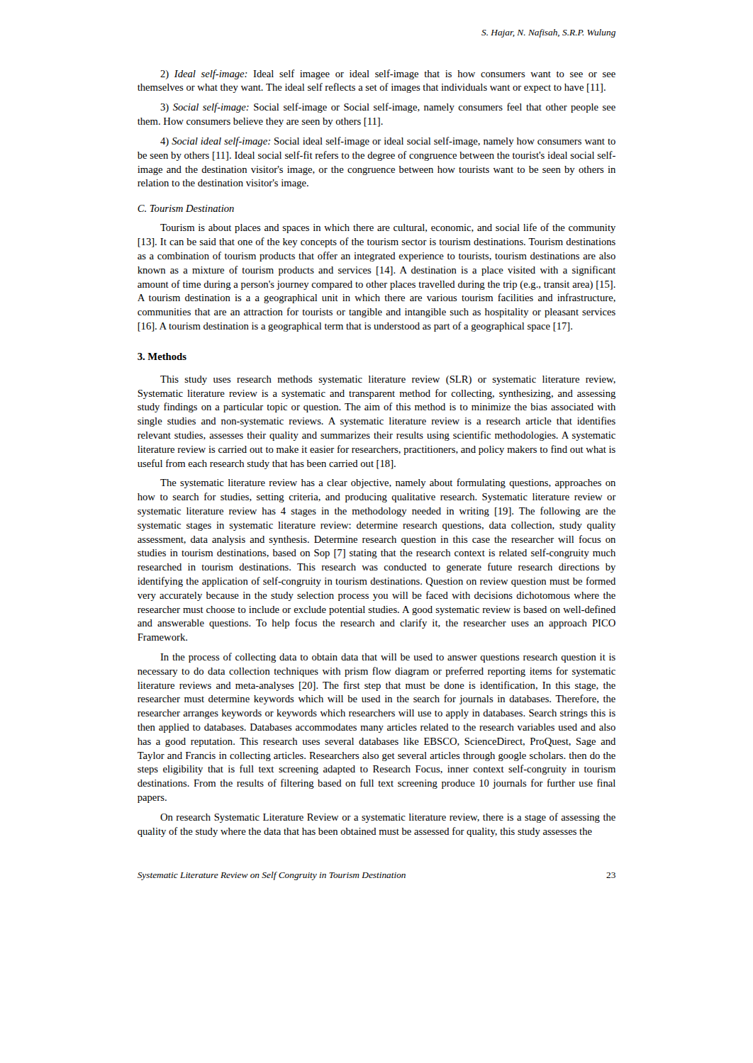S. Hajar, N. Nafisah, S.R.P. Wulung
2) Ideal self-image: Ideal self imagee or ideal self-image that is how consumers want to see or see themselves or what they want. The ideal self reflects a set of images that individuals want or expect to have [11].
3) Social self-image: Social self-image or Social self-image, namely consumers feel that other people see them. How consumers believe they are seen by others [11].
4) Social ideal self-image: Social ideal self-image or ideal social self-image, namely how consumers want to be seen by others [11]. Ideal social self-fit refers to the degree of congruence between the tourist's ideal social self-image and the destination visitor's image, or the congruence between how tourists want to be seen by others in relation to the destination visitor's image.
C. Tourism Destination
Tourism is about places and spaces in which there are cultural, economic, and social life of the community [13]. It can be said that one of the key concepts of the tourism sector is tourism destinations. Tourism destinations as a combination of tourism products that offer an integrated experience to tourists, tourism destinations are also known as a mixture of tourism products and services [14]. A destination is a place visited with a significant amount of time during a person's journey compared to other places travelled during the trip (e.g., transit area) [15]. A tourism destination is a a geographical unit in which there are various tourism facilities and infrastructure, communities that are an attraction for tourists or tangible and intangible such as hospitality or pleasant services [16]. A tourism destination is a geographical term that is understood as part of a geographical space [17].
3. Methods
This study uses research methods systematic literature review (SLR) or systematic literature review, Systematic literature review is a systematic and transparent method for collecting, synthesizing, and assessing study findings on a particular topic or question. The aim of this method is to minimize the bias associated with single studies and non-systematic reviews. A systematic literature review is a research article that identifies relevant studies, assesses their quality and summarizes their results using scientific methodologies. A systematic literature review is carried out to make it easier for researchers, practitioners, and policy makers to find out what is useful from each research study that has been carried out [18].
The systematic literature review has a clear objective, namely about formulating questions, approaches on how to search for studies, setting criteria, and producing qualitative research. Systematic literature review or systematic literature review has 4 stages in the methodology needed in writing [19]. The following are the systematic stages in systematic literature review: determine research questions, data collection, study quality assessment, data analysis and synthesis. Determine research question in this case the researcher will focus on studies in tourism destinations, based on Sop [7] stating that the research context is related self-congruity much researched in tourism destinations. This research was conducted to generate future research directions by identifying the application of self-congruity in tourism destinations. Question on review question must be formed very accurately because in the study selection process you will be faced with decisions dichotomous where the researcher must choose to include or exclude potential studies. A good systematic review is based on well-defined and answerable questions. To help focus the research and clarify it, the researcher uses an approach PICO Framework.
In the process of collecting data to obtain data that will be used to answer questions research question it is necessary to do data collection techniques with prism flow diagram or preferred reporting items for systematic literature reviews and meta-analyses [20]. The first step that must be done is identification, In this stage, the researcher must determine keywords which will be used in the search for journals in databases. Therefore, the researcher arranges keywords or keywords which researchers will use to apply in databases. Search strings this is then applied to databases. Databases accommodates many articles related to the research variables used and also has a good reputation. This research uses several databases like EBSCO, ScienceDirect, ProQuest, Sage and Taylor and Francis in collecting articles. Researchers also get several articles through google scholars. then do the steps eligibility that is full text screening adapted to Research Focus, inner context self-congruity in tourism destinations. From the results of filtering based on full text screening produce 10 journals for further use final papers.
On research Systematic Literature Review or a systematic literature review, there is a stage of assessing the quality of the study where the data that has been obtained must be assessed for quality, this study assesses the
Systematic Literature Review on Self Congruity in Tourism Destination 23